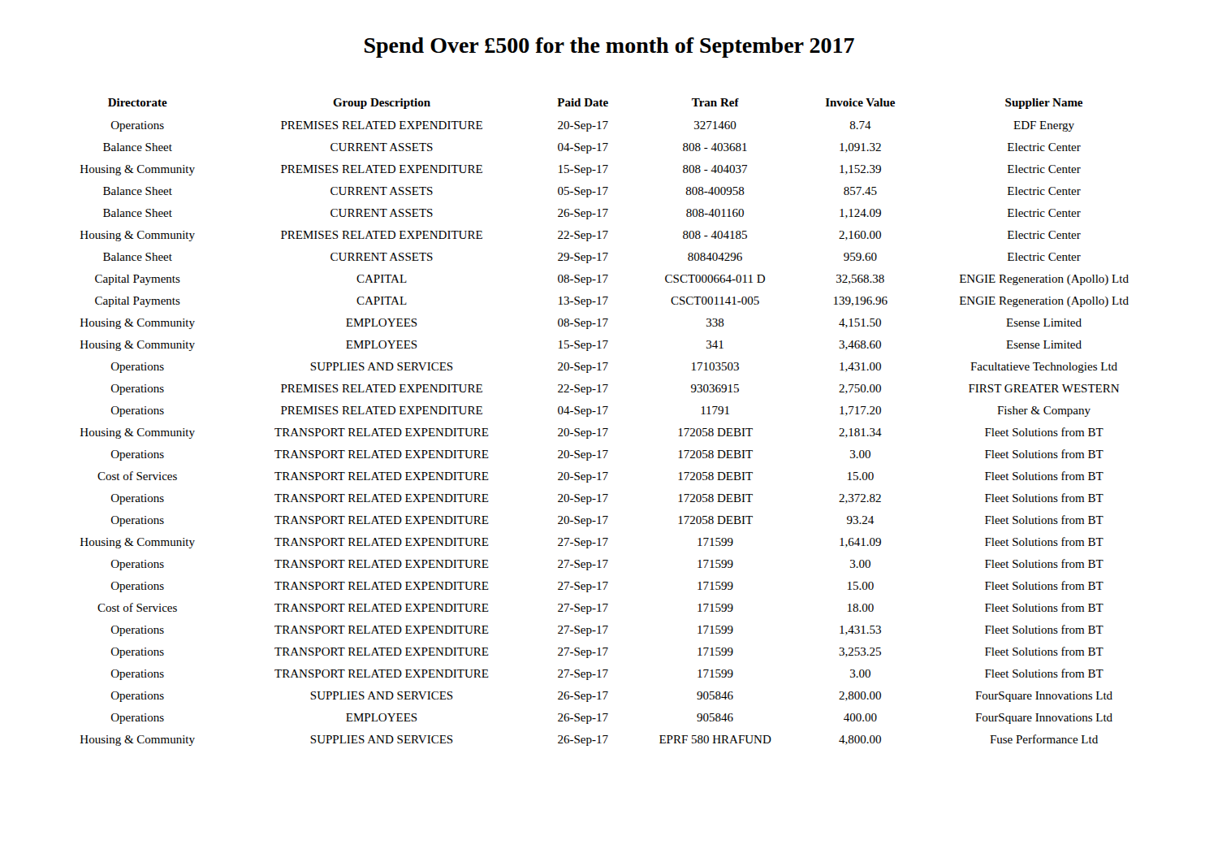Spend Over £500 for the month of September 2017
| Directorate | Group Description | Paid Date | Tran Ref | Invoice Value | Supplier Name |
| --- | --- | --- | --- | --- | --- |
| Operations | PREMISES RELATED EXPENDITURE | 20-Sep-17 | 3271460 | 8.74 | EDF Energy |
| Balance Sheet | CURRENT ASSETS | 04-Sep-17 | 808 - 403681 | 1,091.32 | Electric Center |
| Housing & Community | PREMISES RELATED EXPENDITURE | 15-Sep-17 | 808 - 404037 | 1,152.39 | Electric Center |
| Balance Sheet | CURRENT ASSETS | 05-Sep-17 | 808-400958 | 857.45 | Electric Center |
| Balance Sheet | CURRENT ASSETS | 26-Sep-17 | 808-401160 | 1,124.09 | Electric Center |
| Housing & Community | PREMISES RELATED EXPENDITURE | 22-Sep-17 | 808 - 404185 | 2,160.00 | Electric Center |
| Balance Sheet | CURRENT ASSETS | 29-Sep-17 | 808404296 | 959.60 | Electric Center |
| Capital Payments | CAPITAL | 08-Sep-17 | CSCT000664-011 D | 32,568.38 | ENGIE Regeneration (Apollo) Ltd |
| Capital Payments | CAPITAL | 13-Sep-17 | CSCT001141-005 | 139,196.96 | ENGIE Regeneration (Apollo) Ltd |
| Housing & Community | EMPLOYEES | 08-Sep-17 | 338 | 4,151.50 | Esense Limited |
| Housing & Community | EMPLOYEES | 15-Sep-17 | 341 | 3,468.60 | Esense Limited |
| Operations | SUPPLIES AND SERVICES | 20-Sep-17 | 17103503 | 1,431.00 | Facultatieve Technologies Ltd |
| Operations | PREMISES RELATED EXPENDITURE | 22-Sep-17 | 93036915 | 2,750.00 | FIRST GREATER WESTERN |
| Operations | PREMISES RELATED EXPENDITURE | 04-Sep-17 | 11791 | 1,717.20 | Fisher & Company |
| Housing & Community | TRANSPORT RELATED EXPENDITURE | 20-Sep-17 | 172058 DEBIT | 2,181.34 | Fleet Solutions from BT |
| Operations | TRANSPORT RELATED EXPENDITURE | 20-Sep-17 | 172058 DEBIT | 3.00 | Fleet Solutions from BT |
| Cost of Services | TRANSPORT RELATED EXPENDITURE | 20-Sep-17 | 172058 DEBIT | 15.00 | Fleet Solutions from BT |
| Operations | TRANSPORT RELATED EXPENDITURE | 20-Sep-17 | 172058 DEBIT | 2,372.82 | Fleet Solutions from BT |
| Operations | TRANSPORT RELATED EXPENDITURE | 20-Sep-17 | 172058 DEBIT | 93.24 | Fleet Solutions from BT |
| Housing & Community | TRANSPORT RELATED EXPENDITURE | 27-Sep-17 | 171599 | 1,641.09 | Fleet Solutions from BT |
| Operations | TRANSPORT RELATED EXPENDITURE | 27-Sep-17 | 171599 | 3.00 | Fleet Solutions from BT |
| Operations | TRANSPORT RELATED EXPENDITURE | 27-Sep-17 | 171599 | 15.00 | Fleet Solutions from BT |
| Cost of Services | TRANSPORT RELATED EXPENDITURE | 27-Sep-17 | 171599 | 18.00 | Fleet Solutions from BT |
| Operations | TRANSPORT RELATED EXPENDITURE | 27-Sep-17 | 171599 | 1,431.53 | Fleet Solutions from BT |
| Operations | TRANSPORT RELATED EXPENDITURE | 27-Sep-17 | 171599 | 3,253.25 | Fleet Solutions from BT |
| Operations | TRANSPORT RELATED EXPENDITURE | 27-Sep-17 | 171599 | 3.00 | Fleet Solutions from BT |
| Operations | SUPPLIES AND SERVICES | 26-Sep-17 | 905846 | 2,800.00 | FourSquare Innovations Ltd |
| Operations | EMPLOYEES | 26-Sep-17 | 905846 | 400.00 | FourSquare Innovations Ltd |
| Housing & Community | SUPPLIES AND SERVICES | 26-Sep-17 | EPRF 580 HRAFUND | 4,800.00 | Fuse Performance Ltd |